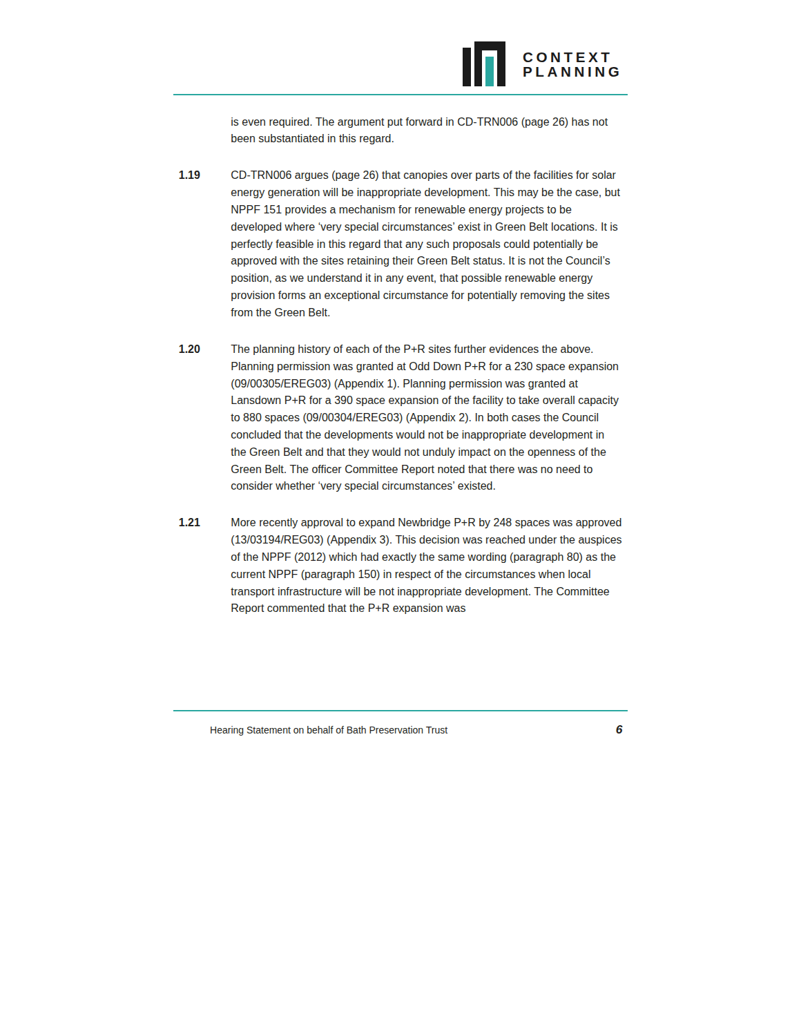CONTEXT PLANNING
is even required. The argument put forward in CD-TRN006 (page 26) has not been substantiated in this regard.
1.19
CD-TRN006 argues (page 26) that canopies over parts of the facilities for solar energy generation will be inappropriate development. This may be the case, but NPPF 151 provides a mechanism for renewable energy projects to be developed where ‘very special circumstances’ exist in Green Belt locations. It is perfectly feasible in this regard that any such proposals could potentially be approved with the sites retaining their Green Belt status. It is not the Council’s position, as we understand it in any event, that possible renewable energy provision forms an exceptional circumstance for potentially removing the sites from the Green Belt.
1.20
The planning history of each of the P+R sites further evidences the above. Planning permission was granted at Odd Down P+R for a 230 space expansion (09/00305/EREG03) (Appendix 1). Planning permission was granted at Lansdown P+R for a 390 space expansion of the facility to take overall capacity to 880 spaces (09/00304/EREG03) (Appendix 2). In both cases the Council concluded that the developments would not be inappropriate development in the Green Belt and that they would not unduly impact on the openness of the Green Belt. The officer Committee Report noted that there was no need to consider whether ‘very special circumstances’ existed.
1.21
More recently approval to expand Newbridge P+R by 248 spaces was approved (13/03194/REG03) (Appendix 3). This decision was reached under the auspices of the NPPF (2012) which had exactly the same wording (paragraph 80) as the current NPPF (paragraph 150) in respect of the circumstances when local transport infrastructure will be not inappropriate development. The Committee Report commented that the P+R expansion was
Hearing Statement on behalf of Bath Preservation Trust
6